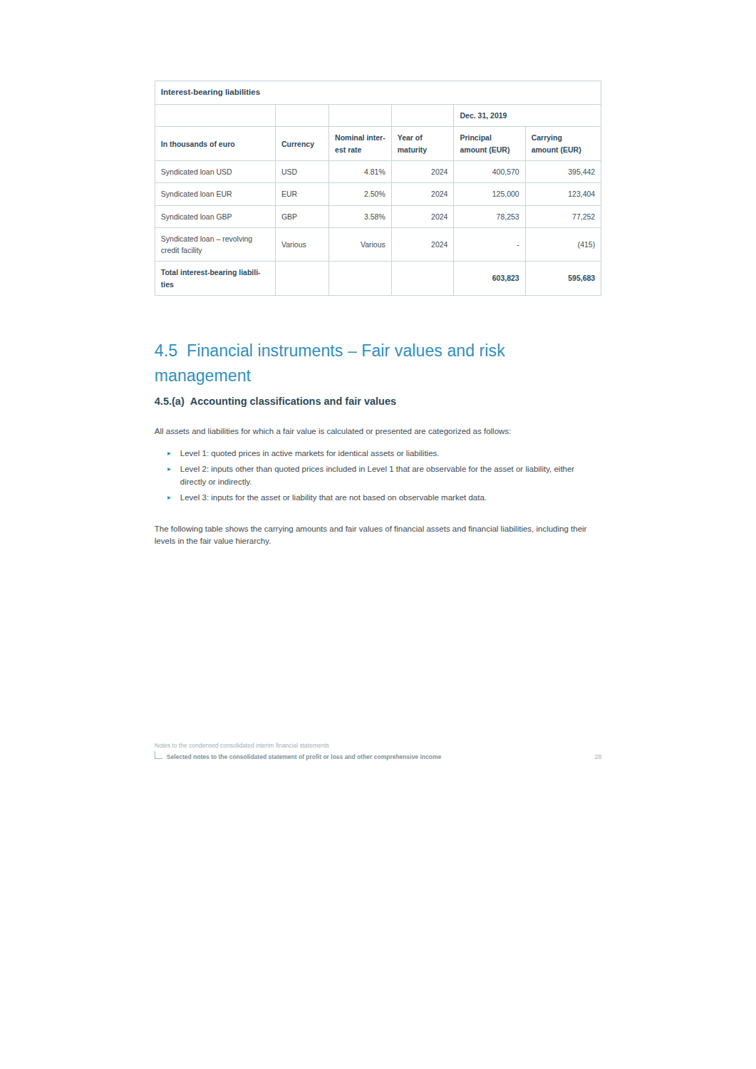| Interest-bearing liabilities |
| --- |
| | | | | Dec. 31, 2019 |
| In thousands of euro | Currency | Nominal inter- est rate | Year of maturity | Principal amount (EUR) | Carrying amount (EUR) |
| Syndicated loan USD | USD | 4.81% | 2024 | 400,570 | 395,442 |
| Syndicated loan EUR | EUR | 2.50% | 2024 | 125,000 | 123,404 |
| Syndicated loan GBP | GBP | 3.58% | 2024 | 78,253 | 77,252 |
| Syndicated loan – revolving credit facility | Various | Various | 2024 | - | (415) |
| Total interest-bearing liabili- ties | | | | 603,823 | 595,683 |
4.5 Financial instruments – Fair values and risk management
4.5.(a) Accounting classifications and fair values
All assets and liabilities for which a fair value is calculated or presented are categorized as follows:
Level 1: quoted prices in active markets for identical assets or liabilities.
Level 2: inputs other than quoted prices included in Level 1 that are observable for the asset or liability, either directly or indirectly.
Level 3: inputs for the asset or liability that are not based on observable market data.
The following table shows the carrying amounts and fair values of financial assets and financial liabilities, including their levels in the fair value hierarchy.
Notes to the condensed consolidated interim financial statements
Selected notes to the consolidated statement of profit or loss and other comprehensive income
28